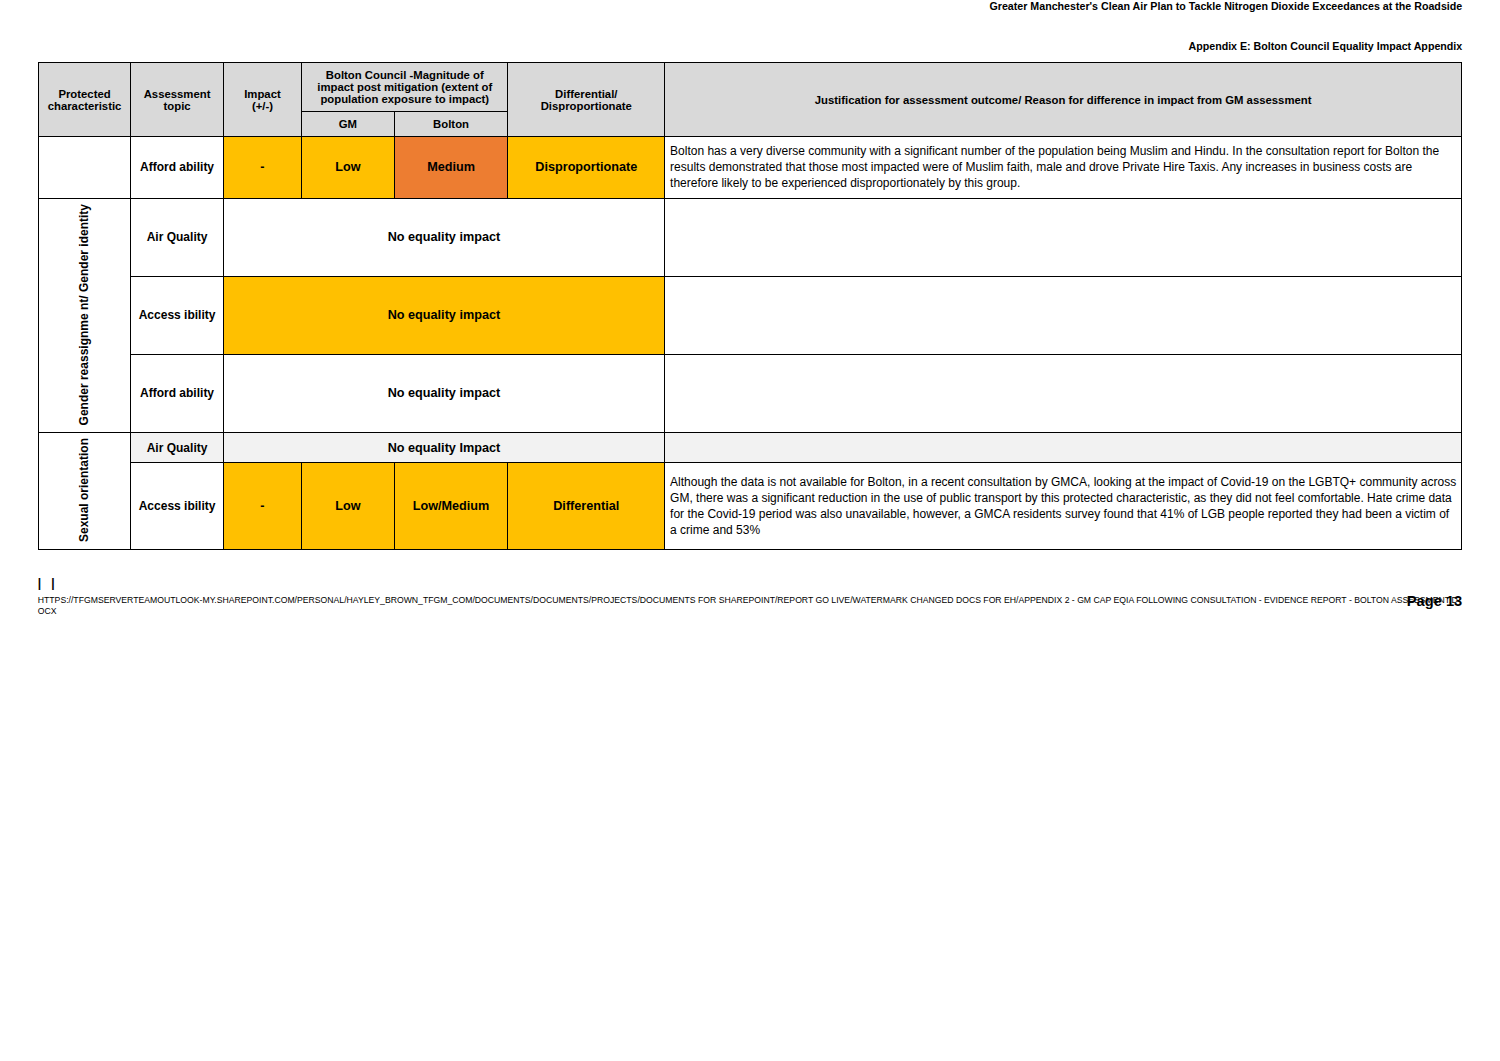Greater Manchester's Clean Air Plan to Tackle Nitrogen Dioxide Exceedances at the Roadside
Appendix E: Bolton Council Equality Impact Appendix
| Protected characteristic | Assessment topic | Impact (+/-) | Bolton Council -Magnitude of impact post mitigation (extent of population exposure to impact) | Differential/ Disproportionate | Justification for assessment outcome/ Reason for difference in impact from GM assessment |
| --- | --- | --- | --- | --- | --- |
| GM | Bolton |
| | Afford ability | - | Low | Medium | Disproportionate | Bolton has a very diverse community with a significant number of the population being Muslim and Hindu. In the consultation report for Bolton the results demonstrated that those most impacted were of Muslim faith, male and drove Private Hire Taxis. Any increases in business costs are therefore likely to be experienced disproportionately by this group. |
| Gender reassignme nt/ Gender identity | Air Quality | No equality impact | |
| Access ibility | No equality impact | |
| Afford ability | No equality impact | |
| Sexual orientation | Air Quality | No equality Impact | |
| Access ibility | - | Low | Low/Medium | Differential | Although the data is not available for Bolton, in a recent consultation by GMCA, looking at the impact of Covid-19 on the LGBTQ+ community across GM, there was a significant reduction in the use of public transport by this protected characteristic, as they did not feel comfortable. Hate crime data for the Covid-19 period was also unavailable, however, a GMCA residents survey found that 41% of LGB people reported they had been a victim of a crime and 53% |
| |
HTTPS://TFGMSERVERTEAMOUTLOOK-MY.SHAREPOINT.COM/PERSONAL/HAYLEY_BROWN_TFGM_COM/DOCUMENTS/DOCUMENTS/PROJECTS/DOCUMENTS FOR SHAREPOINT/REPORT GO LIVE/WATERMARK CHANGED DOCS FOR EH/APPENDIX 2 - GM CAP EQIA FOLLOWING CONSULTATION - EVIDENCE REPORT - BOLTON ASSESSMENT.DOCX
Page 13